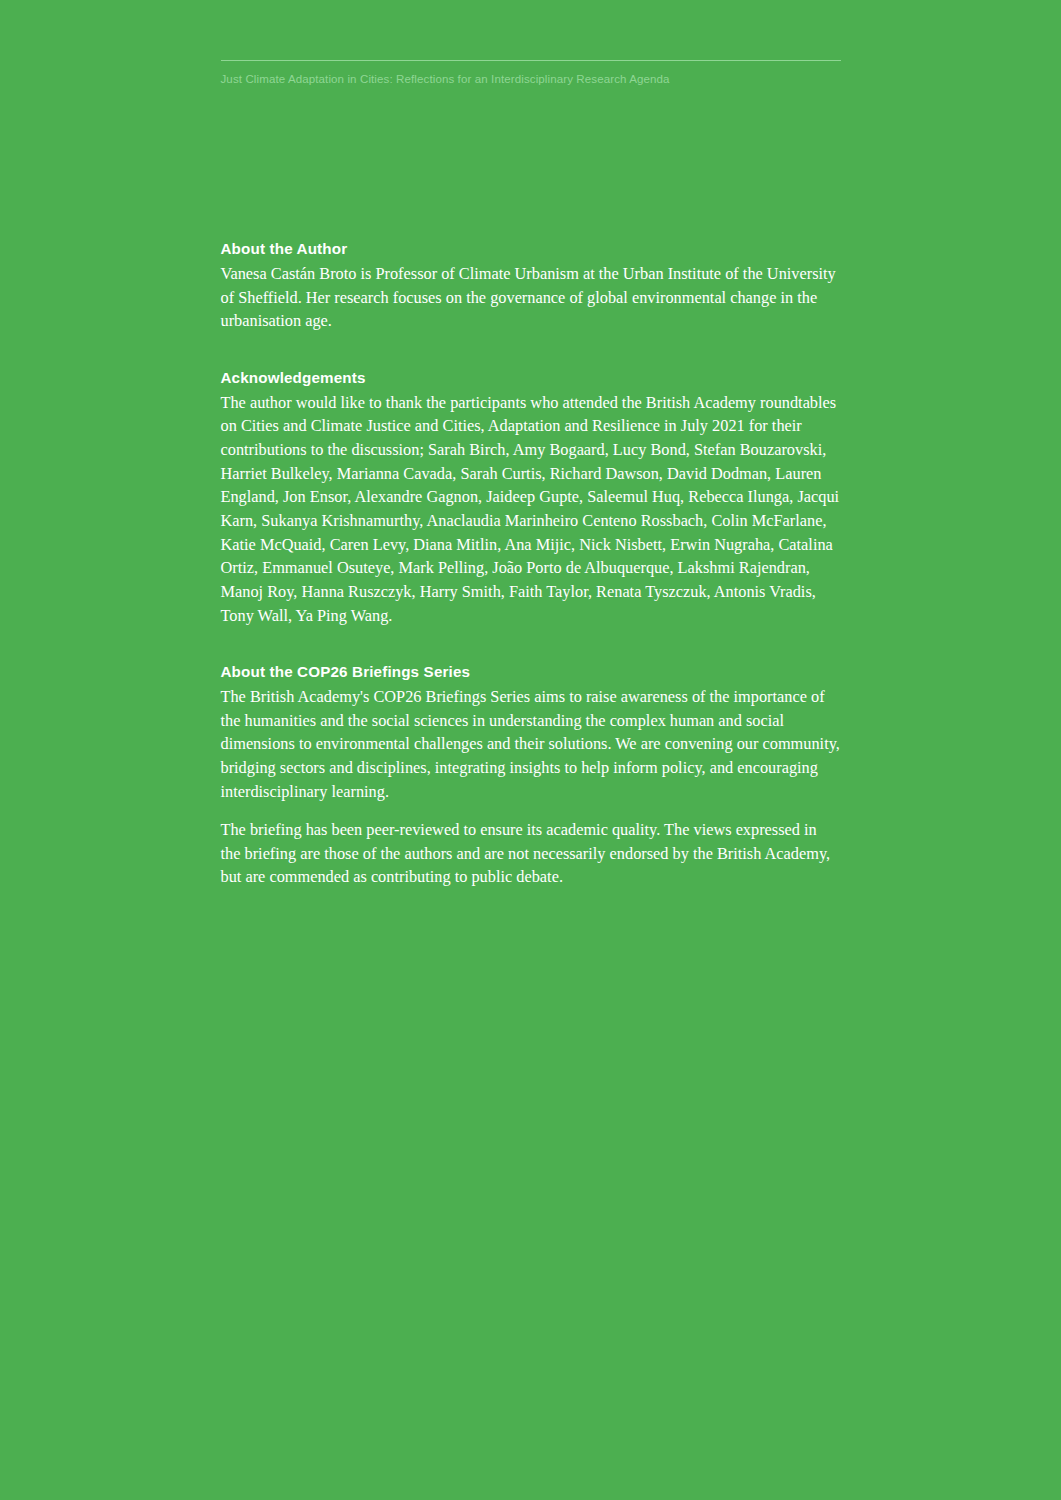Just Climate Adaptation in Cities: Reflections for an Interdisciplinary Research Agenda
About the Author
Vanesa Castán Broto is Professor of Climate Urbanism at the Urban Institute of the University of Sheffield. Her research focuses on the governance of global environmental change in the urbanisation age.
Acknowledgements
The author would like to thank the participants who attended the British Academy roundtables on Cities and Climate Justice and Cities, Adaptation and Resilience in July 2021 for their contributions to the discussion; Sarah Birch, Amy Bogaard, Lucy Bond, Stefan Bouzarovski, Harriet Bulkeley, Marianna Cavada, Sarah Curtis, Richard Dawson, David Dodman, Lauren England, Jon Ensor, Alexandre Gagnon, Jaideep Gupte, Saleemul Huq, Rebecca Ilunga, Jacqui Karn, Sukanya Krishnamurthy, Anaclaudia Marinheiro Centeno Rossbach, Colin McFarlane, Katie McQuaid, Caren Levy, Diana Mitlin, Ana Mijic, Nick Nisbett, Erwin Nugraha, Catalina Ortiz, Emmanuel Osuteye, Mark Pelling, João Porto de Albuquerque, Lakshmi Rajendran, Manoj Roy, Hanna Ruszczyk, Harry Smith, Faith Taylor, Renata Tyszczuk, Antonis Vradis, Tony Wall, Ya Ping Wang.
About the COP26 Briefings Series
The British Academy's COP26 Briefings Series aims to raise awareness of the importance of the humanities and the social sciences in understanding the complex human and social dimensions to environmental challenges and their solutions. We are convening our community, bridging sectors and disciplines, integrating insights to help inform policy, and encouraging interdisciplinary learning.
The briefing has been peer-reviewed to ensure its academic quality. The views expressed in the briefing are those of the authors and are not necessarily endorsed by the British Academy, but are commended as contributing to public debate.